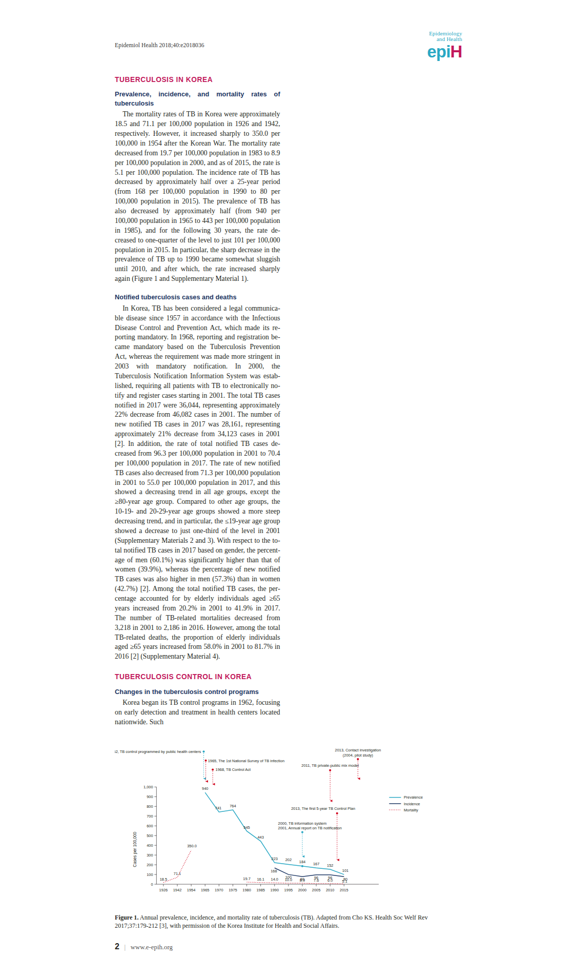Epidemiol Health 2018;40:e2018036
Epidemiology
and Health
epi H
Tuberculosis in Korea
Prevalence, incidence, and mortality rates of tuberculosis
The mortality rates of TB in Korea were approximately 18.5 and 71.1 per 100,000 population in 1926 and 1942, respectively. However, it increased sharply to 350.0 per 100,000 in 1954 after the Korean War. The mortality rate decreased from 19.7 per 100,000 population in 1983 to 8.9 per 100,000 population in 2000, and as of 2015, the rate is 5.1 per 100,000 population. The incidence rate of TB has decreased by approximately half over a 25-year period (from 168 per 100,000 population in 1990 to 80 per 100,000 population in 2015). The prevalence of TB has also decreased by approximately half (from 940 per 100,000 population in 1965 to 443 per 100,000 population in 1985), and for the following 30 years, the rate decreased to one-quarter of the level to just 101 per 100,000 population in 2015. In particular, the sharp decrease in the prevalence of TB up to 1990 became somewhat sluggish until 2010, and after which, the rate increased sharply again (Figure 1 and Supplementary Material 1).
Notified tuberculosis cases and deaths
In Korea, TB has been considered a legal communicable disease since 1957 in accordance with the Infectious Disease Control and Prevention Act, which made its reporting mandatory. In 1968, reporting and registration became mandatory based on the Tuberculosis Prevention Act, whereas the requirement was made more stringent in 2003 with mandatory notification. In 2000, the Tuberculosis Notification Information System was established, requiring all patients with TB to electronically notify and register cases starting in 2001. The total TB cases notified in 2017 were 36,044, representing approximately 22% decrease from 46,082 cases in 2001. The number of new notified TB cases in 2017 was 28,161, representing approximately 21% decrease from 34,123 cases in 2001 [2]. In addition, the rate of total notified TB cases decreased from 96.3 per 100,000 population in 2001 to 70.4 per 100,000 population in 2017. The rate of new notified TB cases also decreased from 71.3 per 100,000 population in 2001 to 55.0 per 100,000 population in 2017, and this showed a decreasing trend in all age groups, except the ≥80-year age group. Compared to other age groups, the 10-19- and 20-29-year age groups showed a more steep decreasing trend, and in particular, the ≤19-year age group showed a decrease to just one-third of the level in 2001 (Supplementary Materials 2 and 3). With respect to the total notified TB cases in 2017 based on gender, the percentage of men (60.1%) was significantly higher than that of women (39.9%), whereas the percentage of new notified TB cases was also higher in men (57.3%) than in women (42.7%) [2]. Among the total notified TB cases, the percentage accounted for by elderly individuals aged ≥65 years increased from 20.2% in 2001 to 41.9% in 2017. The number of TB-related mortalities decreased from 3,218 in 2001 to 2,186 in 2016. However, among the total TB-related deaths, the proportion of elderly individuals aged ≥65 years increased from 58.0% in 2001 to 81.7% in 2016 [2] (Supplementary Material 4).
Tuberculosis control in Korea
Changes in the tuberculosis control programs
Korea began its TB control programs in 1962, focusing on early detection and treatment in health centers located nationwide. Such
0 100 200 300 400 500 600 700 800 900 1,000 Cases per 100,000 1926 1942 1954 1965 1970 1975 1980 1985 1990 1995 2000 2005 2010 2015 940 741 764 545 443 223 202 184 167 152 101 168 100 80 96 96 80 18.5 71.1 350.0 19.7 16.1 14.0 10.0 8.9 7.6 6.0 5.1 Prevalence Incidence Mortality 1962, TB control programmed by public health centers 1965, The 1st National Survey of TB infection 1968, TB Control Act 2013, Contact investigation (2004, pilot study) 2011, TB private-public mix model 2013, The first 5-year TB Control Plan 2000, TB information system 2001, Annual report on TB notification
Figure 1. Annual prevalence, incidence, and mortality rate of tuberculosis (TB). Adapted from Cho KS. Health Soc Welf Rev 2017;37:179-212 [3], with permission of the Korea Institute for Health and Social Affairs.
2 | www.e-epih.org